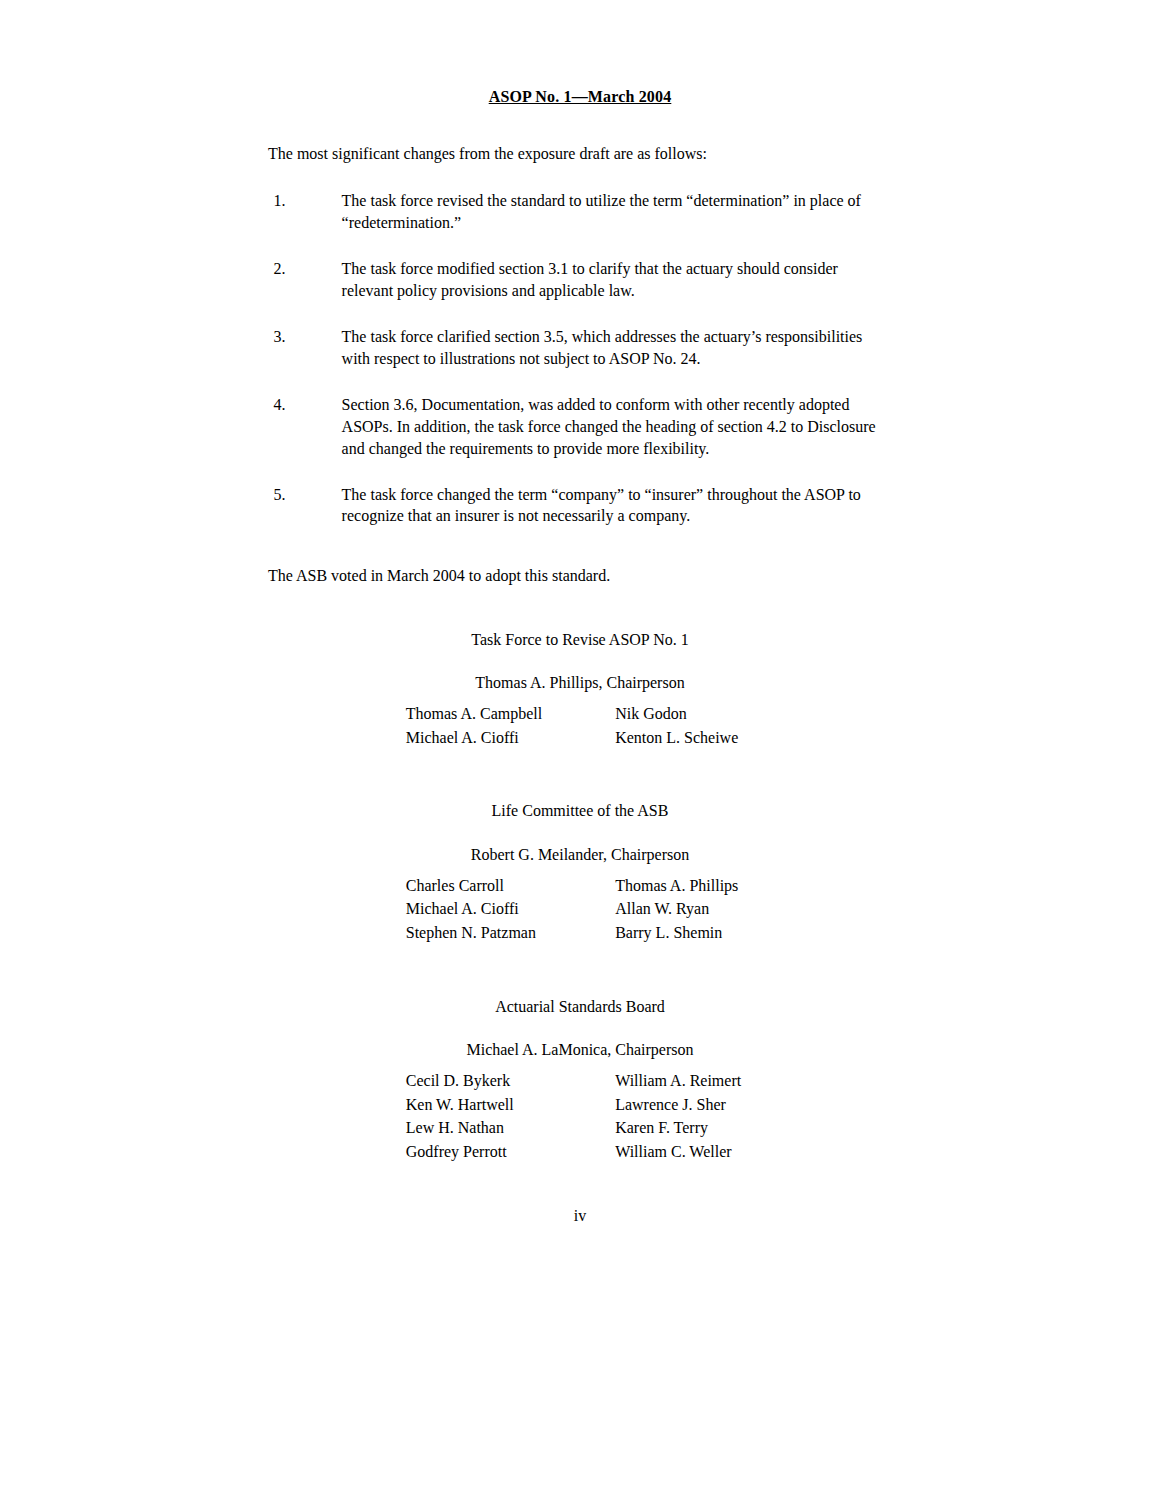ASOP No. 1—March 2004
The most significant changes from the exposure draft are as follows:
1. The task force revised the standard to utilize the term “determination” in place of “redetermination.”
2. The task force modified section 3.1 to clarify that the actuary should consider relevant policy provisions and applicable law.
3. The task force clarified section 3.5, which addresses the actuary’s responsibilities with respect to illustrations not subject to ASOP No. 24.
4. Section 3.6, Documentation, was added to conform with other recently adopted ASOPs. In addition, the task force changed the heading of section 4.2 to Disclosure and changed the requirements to provide more flexibility.
5. The task force changed the term “company” to “insurer” throughout the ASOP to recognize that an insurer is not necessarily a company.
The ASB voted in March 2004 to adopt this standard.
Task Force to Revise ASOP No. 1
Thomas A. Phillips, Chairperson
| Thomas A. Campbell | Nik Godon |
| Michael A. Cioffi | Kenton L. Scheiwe |
Life Committee of the ASB
Robert G. Meilander, Chairperson
| Charles Carroll | Thomas A. Phillips |
| Michael A. Cioffi | Allan W. Ryan |
| Stephen N. Patzman | Barry L. Shemin |
Actuarial Standards Board
Michael A. LaMonica, Chairperson
| Cecil D. Bykerk | William A. Reimert |
| Ken W. Hartwell | Lawrence J. Sher |
| Lew H. Nathan | Karen F. Terry |
| Godfrey Perrott | William C. Weller |
iv